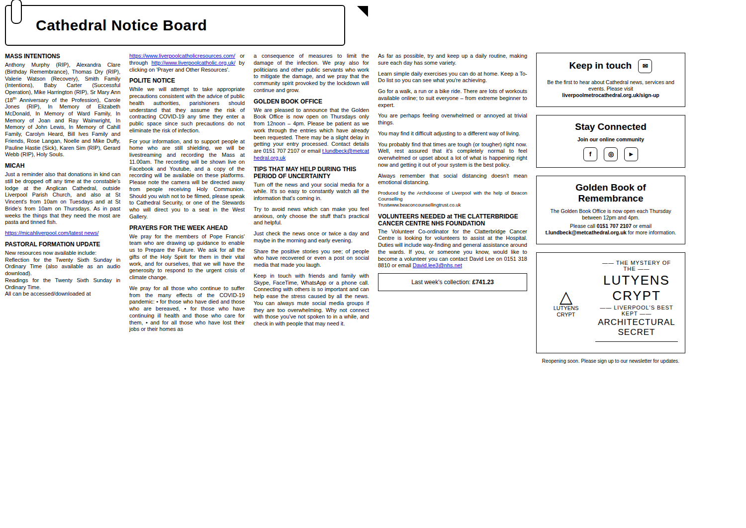Cathedral Notice Board
Mass Intentions
Anthony Murphy (RIP), Alexandra Clare (Birthday Remembrance), Thomas Dry (RIP), Valerie Watson (Recovery), Smith Family (Intentions), Baby Carter (Successful Operation), Mike Harrington (RIP), Sr Mary Ann (18th Anniversary of the Profession), Carole Jones (RIP), In Memory of Elizabeth McDonald, In Memory of Ward Family, In Memory of Joan and Ray Wainwright, In Memory of John Lewis, In Memory of Cahill Family, Carolyn Heard, Bill Ives Family and Friends, Rose Langan, Noelle and Mike Duffy, Pauline Hastie (Sick), Karen Sim (RIP), Gerard Webb (RIP), Holy Souls.
Micah
Just a reminder also that donations in kind can still be dropped off any time at the constable's lodge at the Anglican Cathedral, outside Liverpool Parish Church, and also at St Vincent's from 10am on Tuesdays and at St Bride's from 10am on Thursdays. As in past weeks the things that they need the most are pasta and tinned fish.
https://micahliverpool.com/latest news/
Pastoral Formation Update
New resources now available include:
Reflection for the Twenty Sixth Sunday in Ordinary Time (also available as an audio download).
Readings for the Twenty Sixth Sunday in Ordinary Time.
All can be accessed/downloaded at
https://www.liverpoolcatholicresources.com/ or through http://www.liverpoolcatholic.org.uk/ by clicking on 'Prayer and Other Resources'.
Polite Notice
While we will attempt to take appropriate precautions consistent with the advice of public health authorities, parishioners should understand that they assume the risk of contracting COVID-19 any time they enter a public space since such precautions do not eliminate the risk of infection.
For your information, and to support people at home who are still shielding, we will be livestreaming and recording the Mass at 11.00am. The recording will be shown live on Facebook and Youtube, and a copy of the recording will be available on these platforms. Please note the camera will be directed away from people receiving Holy Communion. Should you wish not to be filmed, please speak to Cathedral Security, or one of the Stewards who will direct you to a seat in the West Gallery.
Prayers for the Week Ahead
We pray for the members of Pope Francis' team who are drawing up guidance to enable us to Prepare the Future. We ask for all the gifts of the Holy Spirit for them in their vital work, and for ourselves, that we will have the generosity to respond to the urgent crisis of climate change.
We pray for all those who continue to suffer from the many effects of the COVID-19 pandemic: • for those who have died and those who are bereaved, • for those who have continuing ill health and those who care for them, • and for all those who have lost their jobs or their homes as
a consequence of measures to limit the damage of the infection. We pray also for politicians and other public servants who work to mitigate the damage, and we pray that the community spirit provoked by the lockdown will continue and grow.
Golden Book Office
We are pleased to announce that the Golden Book Office is now open on Thursdays only from 12noon – 4pm. Please be patient as we work through the entries which have already been requested. There may be a slight delay in getting your entry processed. Contact details are 0151 707 2107 or email t.lundbeck@metcathedral.org.uk
Tips That May Help During This Period of Uncertainty
Turn off the news and your social media for a while. It's so easy to constantly watch all the information that's coming in.
Try to avoid news which can make you feel anxious, only choose the stuff that's practical and helpful.
Just check the news once or twice a day and maybe in the morning and early evening.
Share the positive stories you see; of people who have recovered or even a post on social media that made you laugh.
Keep in touch with friends and family with Skype, FaceTime, WhatsApp or a phone call. Connecting with others is so important and can help ease the stress caused by all the news. You can always mute social media groups if they are too overwhelming. Why not connect with those you've not spoken to in a while, and check in with people that may need it.
As far as possible, try and keep up a daily routine, making sure each day has some variety.
Learn simple daily exercises you can do at home. Keep a To-Do list so you can see what you're achieving.
Go for a walk, a run or a bike ride. There are lots of workouts available online; to suit everyone – from extreme beginner to expert.
You are perhaps feeling overwhelmed or annoyed at trivial things.
You may find it difficult adjusting to a different way of living.
You probably find that times are tough (or tougher) right now. Well, rest assured that it's completely normal to feel overwhelmed or upset about a lot of what is happening right now and getting it out of your system is the best policy.
Always remember that social distancing doesn't mean emotional distancing.
Produced by the Archdiocese of Liverpool with the help of Beacon Counselling
Trustwww.beaconcounsellingtrust.co.uk
VOLUNTEERS NEEDED at THE CLATTERBRIDGE CANCER CENTRE NHS FOUNDATION
The Volunteer Co-ordinator for the Clatterbridge Cancer Centre is looking for volunteers to assist at the Hospital. Duties will include way-finding and general assistance around the wards. If you, or someone you know, would like to become a volunteer you can contact David Lee on 0151 318 8810 or email David.lee3@nhs.net
Last week's collection: £741.23
Keep in touch ✉
Be the first to hear about Cathedral news, services and events. Please visit liverpoolmetrocathedral.org.uk/sign-up
Stay Connected
Join our online community
f ◎ ►
Golden Book of Remembrance
The Golden Book Office is now open each Thursday between 12pm and 4pm.
Please call 0151 707 2107 or email t.lundbeck@metcathedral.org.uk for more information.
△
LUTYENS
CRYPT
—— THE MYSTERY OF THE ——
LUTYENS CRYPT
—— LIVERPOOL'S BEST KEPT ——
ARCHITECTURAL SECRET
Reopening soon. Please sign up to our newsletter for updates.